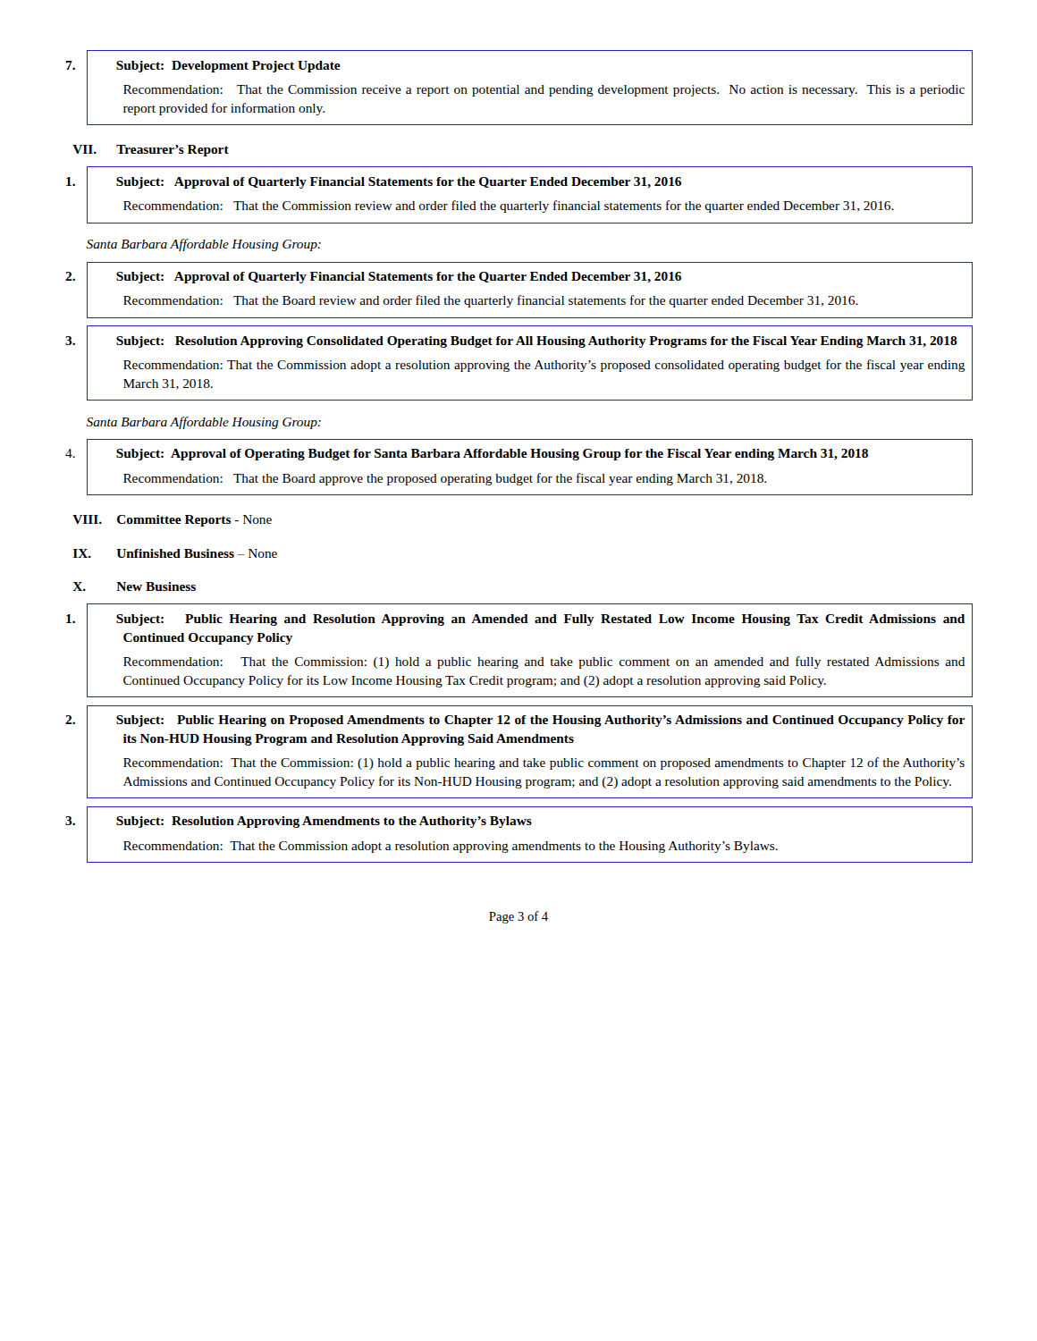7. Subject: Development Project Update
Recommendation: That the Commission receive a report on potential and pending development projects. No action is necessary. This is a periodic report provided for information only.
VII. Treasurer’s Report
1. Subject: Approval of Quarterly Financial Statements for the Quarter Ended December 31, 2016
Recommendation: That the Commission review and order filed the quarterly financial statements for the quarter ended December 31, 2016.
Santa Barbara Affordable Housing Group:
2. Subject: Approval of Quarterly Financial Statements for the Quarter Ended December 31, 2016
Recommendation: That the Board review and order filed the quarterly financial statements for the quarter ended December 31, 2016.
3. Subject: Resolution Approving Consolidated Operating Budget for All Housing Authority Programs for the Fiscal Year Ending March 31, 2018
Recommendation: That the Commission adopt a resolution approving the Authority’s proposed consolidated operating budget for the fiscal year ending March 31, 2018.
Santa Barbara Affordable Housing Group:
4. Subject: Approval of Operating Budget for Santa Barbara Affordable Housing Group for the Fiscal Year ending March 31, 2018
Recommendation: That the Board approve the proposed operating budget for the fiscal year ending March 31, 2018.
VIII. Committee Reports - None
IX. Unfinished Business – None
X. New Business
1. Subject: Public Hearing and Resolution Approving an Amended and Fully Restated Low Income Housing Tax Credit Admissions and Continued Occupancy Policy
Recommendation: That the Commission: (1) hold a public hearing and take public comment on an amended and fully restated Admissions and Continued Occupancy Policy for its Low Income Housing Tax Credit program; and (2) adopt a resolution approving said Policy.
2. Subject: Public Hearing on Proposed Amendments to Chapter 12 of the Housing Authority’s Admissions and Continued Occupancy Policy for its Non-HUD Housing Program and Resolution Approving Said Amendments
Recommendation: That the Commission: (1) hold a public hearing and take public comment on proposed amendments to Chapter 12 of the Authority’s Admissions and Continued Occupancy Policy for its Non-HUD Housing program; and (2) adopt a resolution approving said amendments to the Policy.
3. Subject: Resolution Approving Amendments to the Authority’s Bylaws
Recommendation: That the Commission adopt a resolution approving amendments to the Housing Authority’s Bylaws.
Page 3 of 4